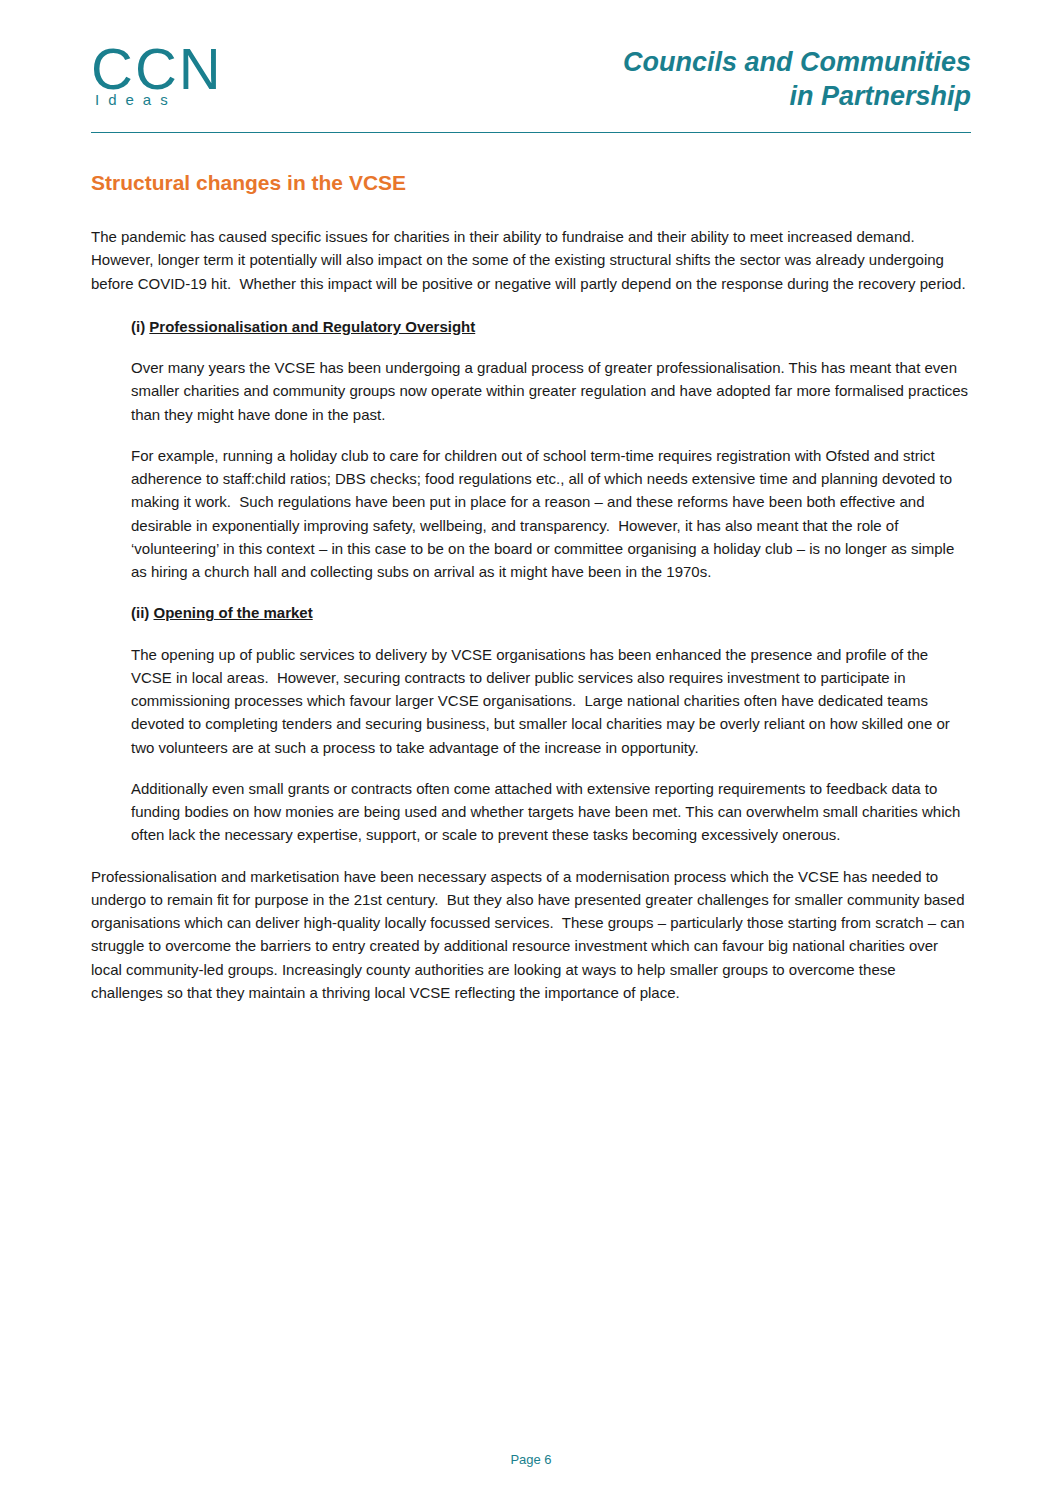CCN
Ideas
Councils and Communities
in Partnership
Structural changes in the VCSE
The pandemic has caused specific issues for charities in their ability to fundraise and their ability to meet increased demand. However, longer term it potentially will also impact on the some of the existing structural shifts the sector was already undergoing before COVID-19 hit. Whether this impact will be positive or negative will partly depend on the response during the recovery period.
(i) Professionalisation and Regulatory Oversight
Over many years the VCSE has been undergoing a gradual process of greater professionalisation. This has meant that even smaller charities and community groups now operate within greater regulation and have adopted far more formalised practices than they might have done in the past.
For example, running a holiday club to care for children out of school term-time requires registration with Ofsted and strict adherence to staff:child ratios; DBS checks; food regulations etc., all of which needs extensive time and planning devoted to making it work. Such regulations have been put in place for a reason – and these reforms have been both effective and desirable in exponentially improving safety, wellbeing, and transparency. However, it has also meant that the role of ‘volunteering’ in this context – in this case to be on the board or committee organising a holiday club – is no longer as simple as hiring a church hall and collecting subs on arrival as it might have been in the 1970s.
(ii) Opening of the market
The opening up of public services to delivery by VCSE organisations has been enhanced the presence and profile of the VCSE in local areas. However, securing contracts to deliver public services also requires investment to participate in commissioning processes which favour larger VCSE organisations. Large national charities often have dedicated teams devoted to completing tenders and securing business, but smaller local charities may be overly reliant on how skilled one or two volunteers are at such a process to take advantage of the increase in opportunity.
Additionally even small grants or contracts often come attached with extensive reporting requirements to feedback data to funding bodies on how monies are being used and whether targets have been met. This can overwhelm small charities which often lack the necessary expertise, support, or scale to prevent these tasks becoming excessively onerous.
Professionalisation and marketisation have been necessary aspects of a modernisation process which the VCSE has needed to undergo to remain fit for purpose in the 21st century. But they also have presented greater challenges for smaller community based organisations which can deliver high-quality locally focussed services. These groups – particularly those starting from scratch – can struggle to overcome the barriers to entry created by additional resource investment which can favour big national charities over local community-led groups. Increasingly county authorities are looking at ways to help smaller groups to overcome these challenges so that they maintain a thriving local VCSE reflecting the importance of place.
Page 6